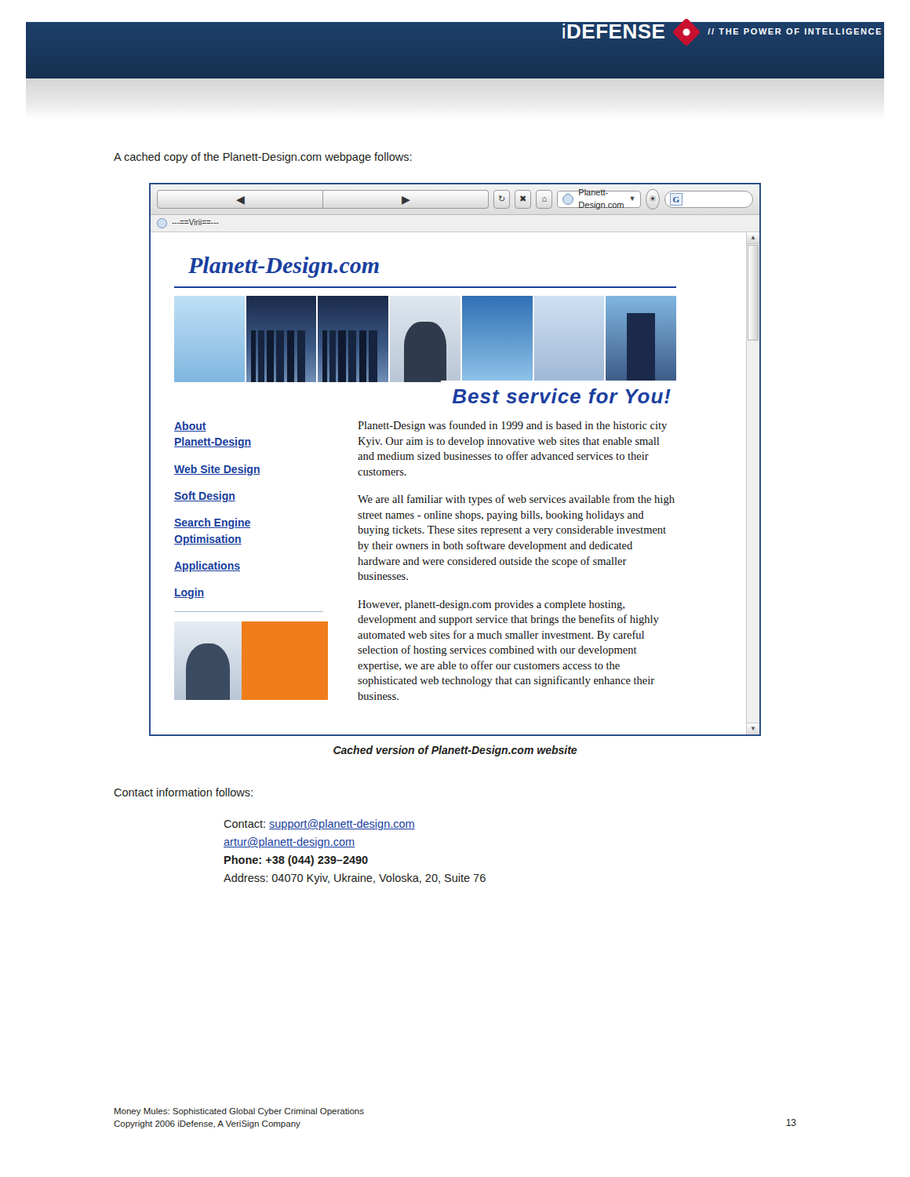i DEFENSE // THE POWER OF INTELLIGENCE
A cached copy of the Planett-Design.com webpage follows:
◀ ▶
↻ ✖ ⌂
Planett-Design.com ▼
☀
G
---==Virii==---
Planett-Design.com
Best service for You!
About
Planett-Design Web Site Design Soft Design Search Engine
Optimisation Applications Login
Planett-Design was founded in 1999 and is based in the historic city Kyiv. Our aim is to develop innovative web sites that enable small and medium sized businesses to offer advanced services to their customers.
We are all familiar with types of web services available from the high street names - online shops, paying bills, booking holidays and buying tickets. These sites represent a very considerable investment by their owners in both software development and dedicated hardware and were considered outside the scope of smaller businesses.
However, planett-design.com provides a complete hosting, development and support service that brings the benefits of highly automated web sites for a much smaller investment. By careful selection of hosting services combined with our development expertise, we are able to offer our customers access to the sophisticated web technology that can significantly enhance their business.
▲
▼
Cached version of Planett-Design.com website
Contact information follows:
Contact: support@planett-design.com
artur@planett-design.com
Phone: +38 (044) 239–2490
Address: 04070 Kyiv, Ukraine, Voloska, 20, Suite 76
Money Mules: Sophisticated Global Cyber Criminal Operations
Copyright 2006 iDefense, A VeriSign Company
13